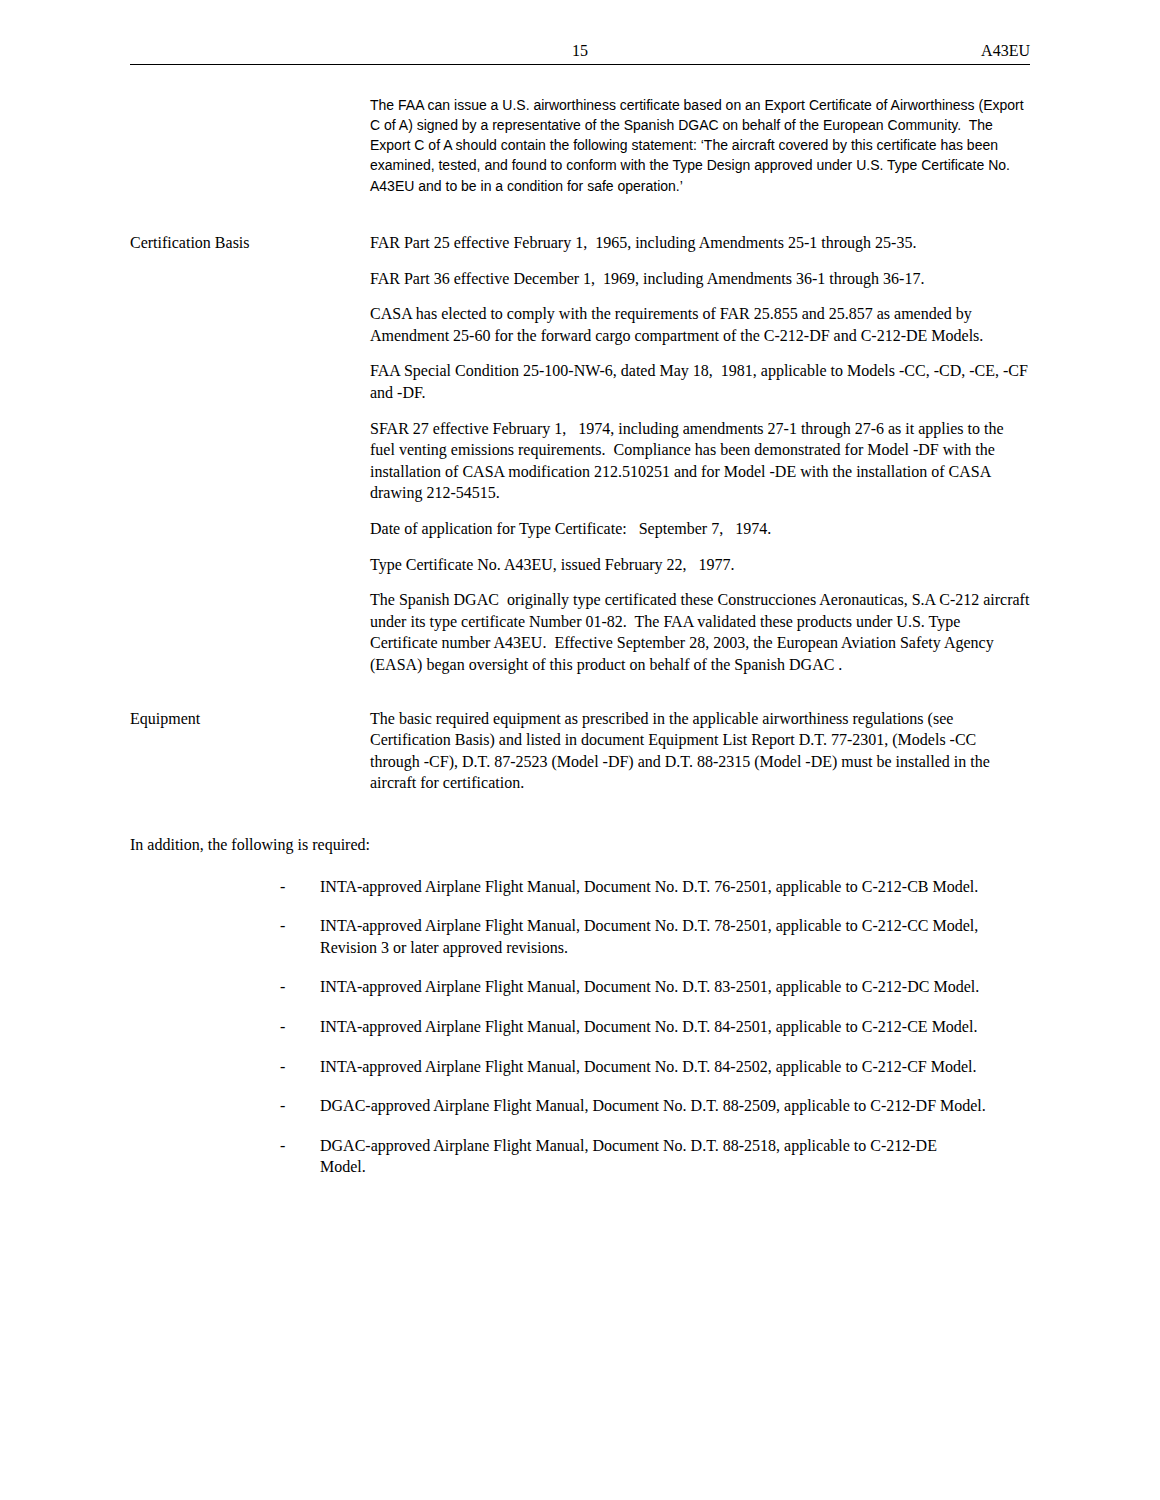15
A43EU
The FAA can issue a U.S. airworthiness certificate based on an Export Certificate of Airworthiness (Export C of A) signed by a representative of the Spanish DGAC on behalf of the European Community. The Export C of A should contain the following statement: ‘The aircraft covered by this certificate has been examined, tested, and found to conform with the Type Design approved under U.S. Type Certificate No. A43EU and to be in a condition for safe operation.’
Certification Basis
FAR Part 25 effective February 1, 1965, including Amendments 25-1 through 25-35.
FAR Part 36 effective December 1, 1969, including Amendments 36-1 through 36-17.
CASA has elected to comply with the requirements of FAR 25.855 and 25.857 as amended by Amendment 25-60 for the forward cargo compartment of the C-212-DF and C-212-DE Models.
FAA Special Condition 25-100-NW-6, dated May 18, 1981, applicable to Models -CC, -CD, -CE, -CF and -DF.
SFAR 27 effective February 1, 1974, including amendments 27-1 through 27-6 as it applies to the fuel venting emissions requirements. Compliance has been demonstrated for Model -DF with the installation of CASA modification 212.510251 and for Model -DE with the installation of CASA drawing 212-54515.
Date of application for Type Certificate: September 7, 1974.
Type Certificate No. A43EU, issued February 22, 1977.
The Spanish DGAC originally type certificated these Construcciones Aeronauticas, S.A C-212 aircraft under its type certificate Number 01-82. The FAA validated these products under U.S. Type Certificate number A43EU. Effective September 28, 2003, the European Aviation Safety Agency (EASA) began oversight of this product on behalf of the Spanish DGAC .
Equipment
The basic required equipment as prescribed in the applicable airworthiness regulations (see Certification Basis) and listed in document Equipment List Report D.T. 77-2301, (Models -CC through -CF), D.T. 87-2523 (Model -DF) and D.T. 88-2315 (Model -DE) must be installed in the aircraft for certification.
In addition, the following is required:
-INTA-approved Airplane Flight Manual, Document No. D.T. 76-2501, applicable to C-212-CB Model.
-INTA-approved Airplane Flight Manual, Document No. D.T. 78-2501, applicable to C-212-CC Model, Revision 3 or later approved revisions.
-INTA-approved Airplane Flight Manual, Document No. D.T. 83-2501, applicable to C-212-DC Model.
-INTA-approved Airplane Flight Manual, Document No. D.T. 84-2501, applicable to C-212-CE Model.
-INTA-approved Airplane Flight Manual, Document No. D.T. 84-2502, applicable to C-212-CF Model.
-DGAC-approved Airplane Flight Manual, Document No. D.T. 88-2509, applicable to C-212-DF Model.
-DGAC-approved Airplane Flight Manual, Document No. D.T. 88-2518, applicable to C-212-DE
Model.